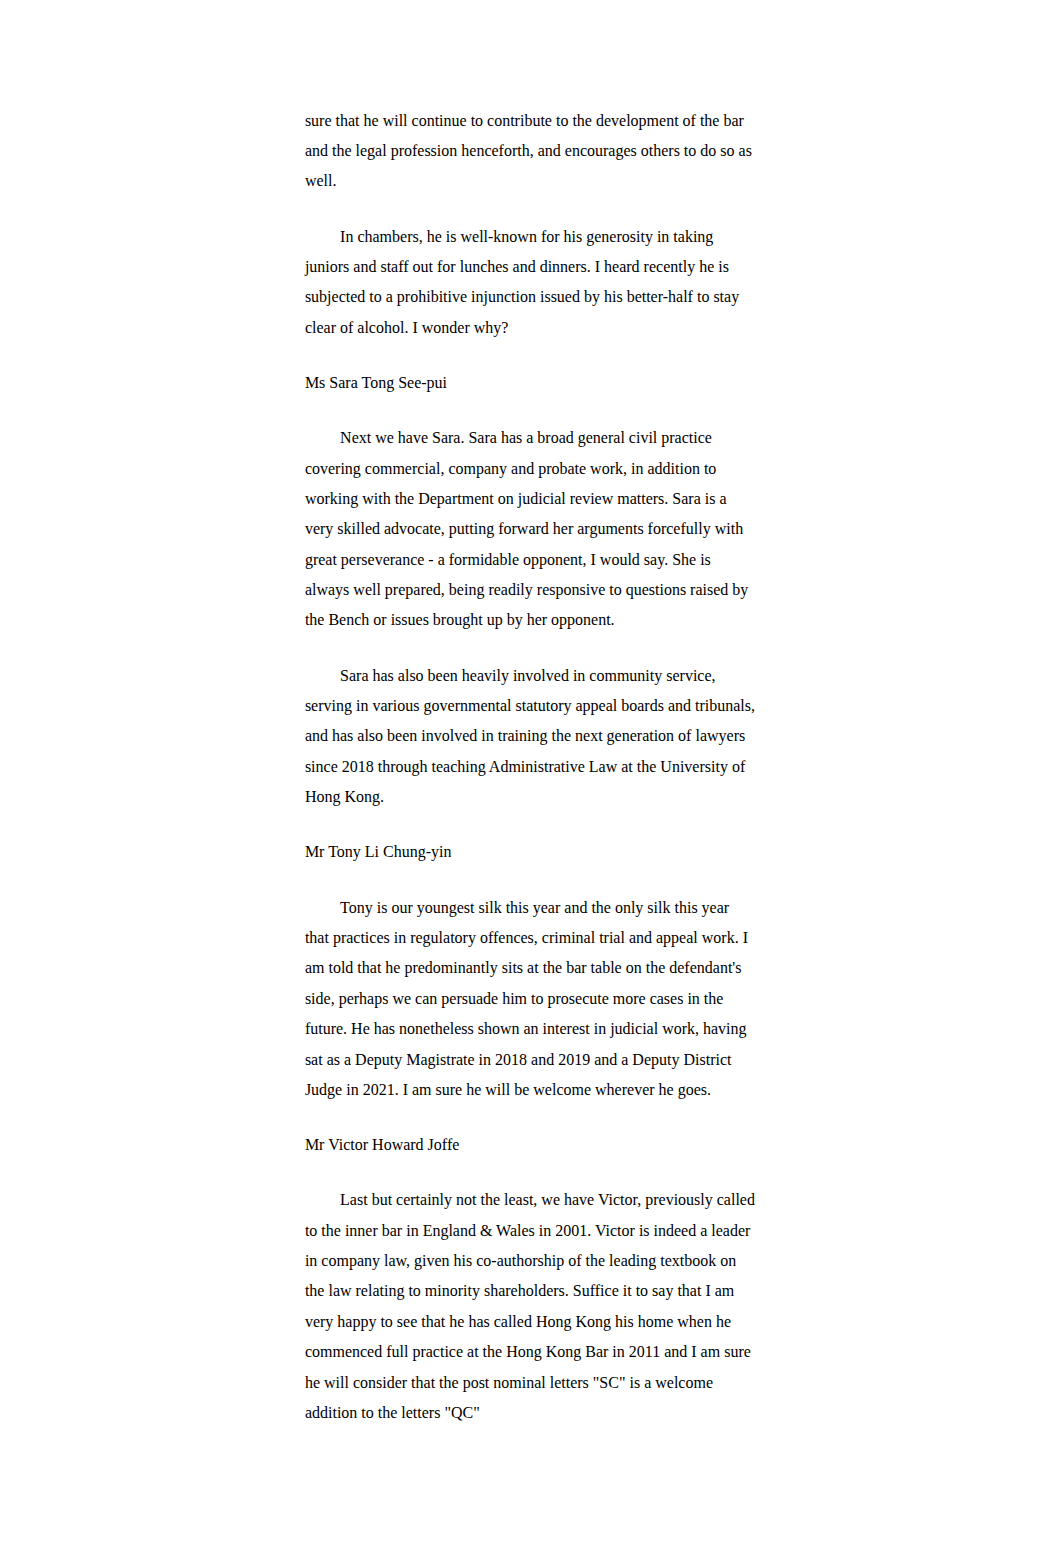sure that he will continue to contribute to the development of the bar and the legal profession henceforth, and encourages others to do so as well.
In chambers, he is well-known for his generosity in taking juniors and staff out for lunches and dinners. I heard recently he is subjected to a prohibitive injunction issued by his better-half to stay clear of alcohol. I wonder why?
Ms Sara Tong See-pui
Next we have Sara. Sara has a broad general civil practice covering commercial, company and probate work, in addition to working with the Department on judicial review matters. Sara is a very skilled advocate, putting forward her arguments forcefully with great perseverance - a formidable opponent, I would say. She is always well prepared, being readily responsive to questions raised by the Bench or issues brought up by her opponent.
Sara has also been heavily involved in community service, serving in various governmental statutory appeal boards and tribunals, and has also been involved in training the next generation of lawyers since 2018 through teaching Administrative Law at the University of Hong Kong.
Mr Tony Li Chung-yin
Tony is our youngest silk this year and the only silk this year that practices in regulatory offences, criminal trial and appeal work. I am told that he predominantly sits at the bar table on the defendant's side, perhaps we can persuade him to prosecute more cases in the future. He has nonetheless shown an interest in judicial work, having sat as a Deputy Magistrate in 2018 and 2019 and a Deputy District Judge in 2021. I am sure he will be welcome wherever he goes.
Mr Victor Howard Joffe
Last but certainly not the least, we have Victor, previously called to the inner bar in England & Wales in 2001. Victor is indeed a leader in company law, given his co-authorship of the leading textbook on the law relating to minority shareholders. Suffice it to say that I am very happy to see that he has called Hong Kong his home when he commenced full practice at the Hong Kong Bar in 2011 and I am sure he will consider that the post nominal letters "SC" is a welcome addition to the letters "QC"